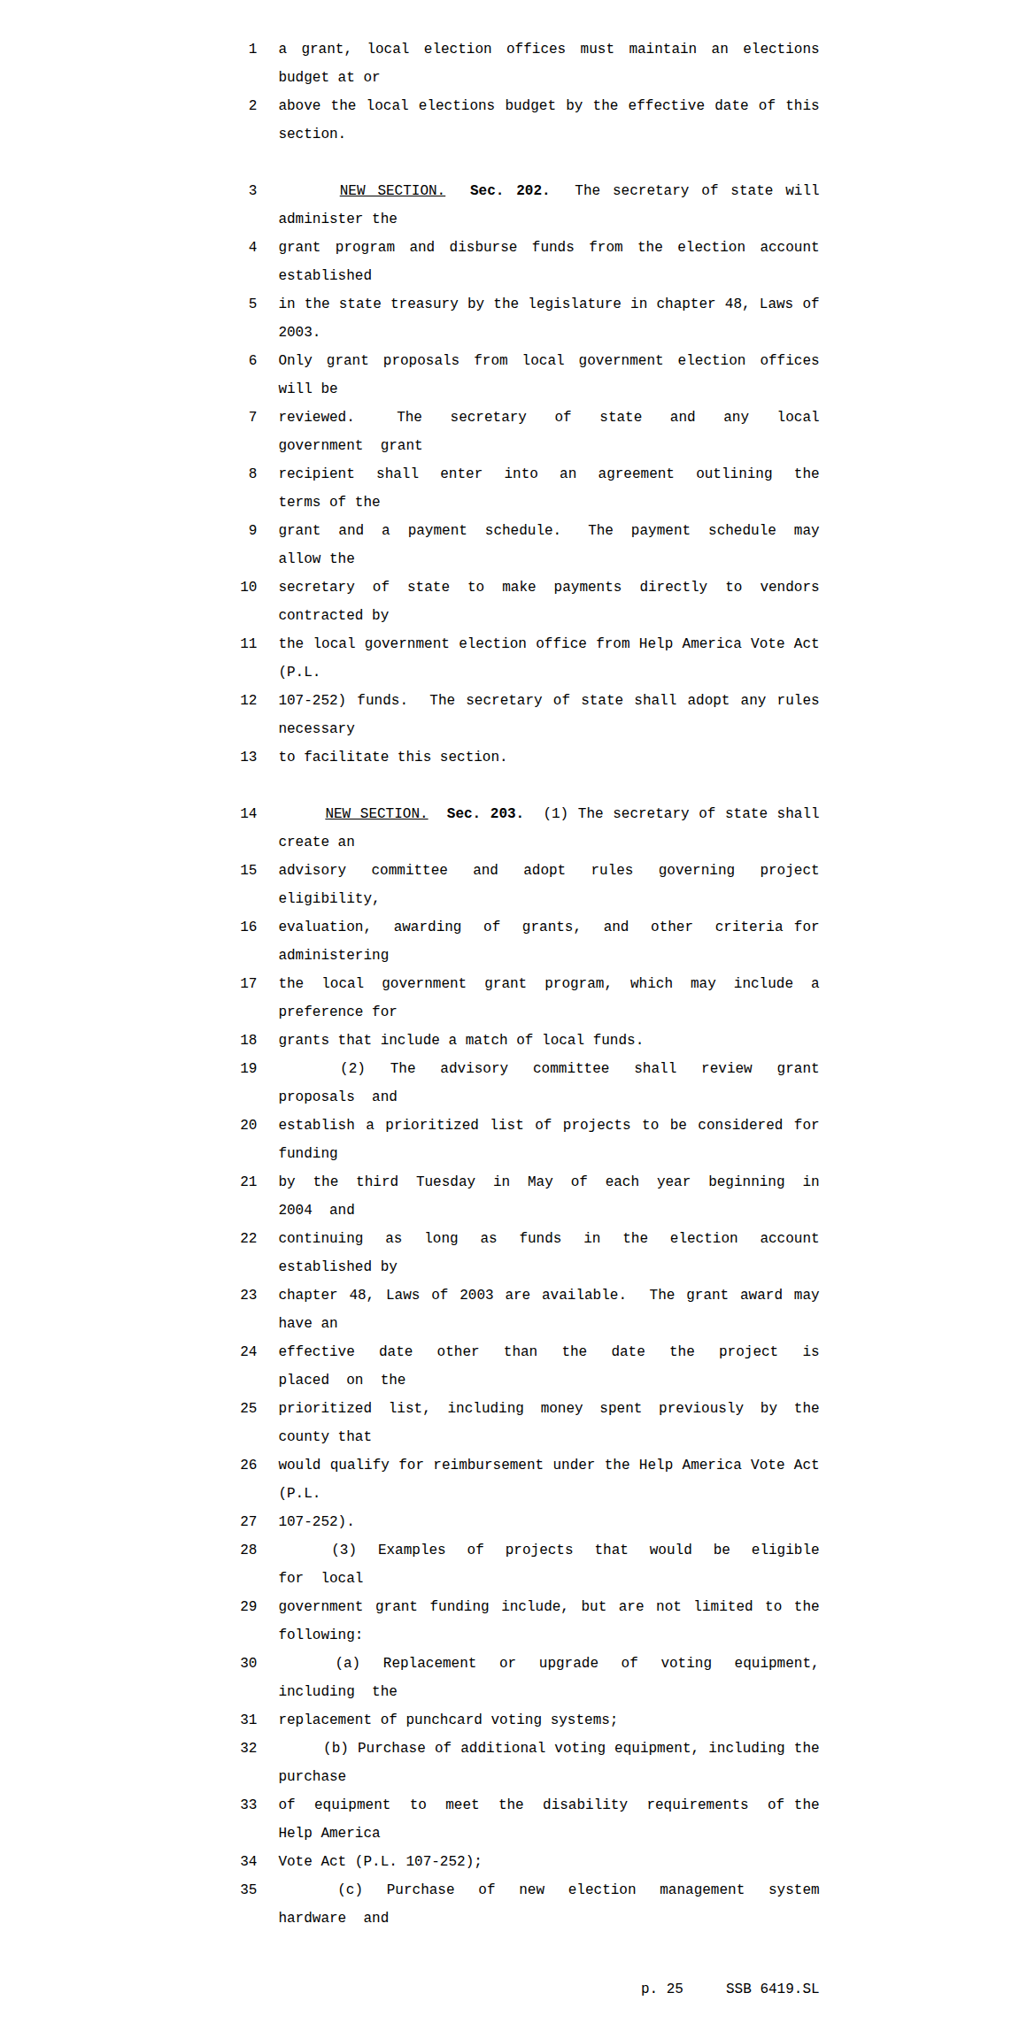1 a grant, local election offices must maintain an elections budget at or
2 above the local elections budget by the effective date of this section.
3 NEW SECTION. Sec. 202. The secretary of state will administer the
4 grant program and disburse funds from the election account established
5 in the state treasury by the legislature in chapter 48, Laws of 2003.
6 Only grant proposals from local government election offices will be
7 reviewed. The secretary of state and any local government grant
8 recipient shall enter into an agreement outlining the terms of the
9 grant and a payment schedule. The payment schedule may allow the
10 secretary of state to make payments directly to vendors contracted by
11 the local government election office from Help America Vote Act (P.L.
12107-252) funds. The secretary of state shall adopt any rules necessary
13 to facilitate this section.
14 NEW SECTION. Sec. 203. (1) The secretary of state shall create an
15 advisory committee and adopt rules governing project eligibility,
16 evaluation, awarding of grants, and other criteria for administering
17 the local government grant program, which may include a preference for
18 grants that include a match of local funds.
19 (2) The advisory committee shall review grant proposals and
20 establish a prioritized list of projects to be considered for funding
21 by the third Tuesday in May of each year beginning in 2004 and
22 continuing as long as funds in the election account established by
23 chapter 48, Laws of 2003 are available. The grant award may have an
24 effective date other than the date the project is placed on the
25 prioritized list, including money spent previously by the county that
26 would qualify for reimbursement under the Help America Vote Act (P.L.
27107-252).
28 (3) Examples of projects that would be eligible for local
29 government grant funding include, but are not limited to the following:
30 (a) Replacement or upgrade of voting equipment, including the
31 replacement of punchcard voting systems;
32 (b) Purchase of additional voting equipment, including the purchase
33 of equipment to meet the disability requirements of the Help America
34 Vote Act (P.L. 107-252);
35 (c) Purchase of new election management system hardware and
p. 25 SSB 6419.SL